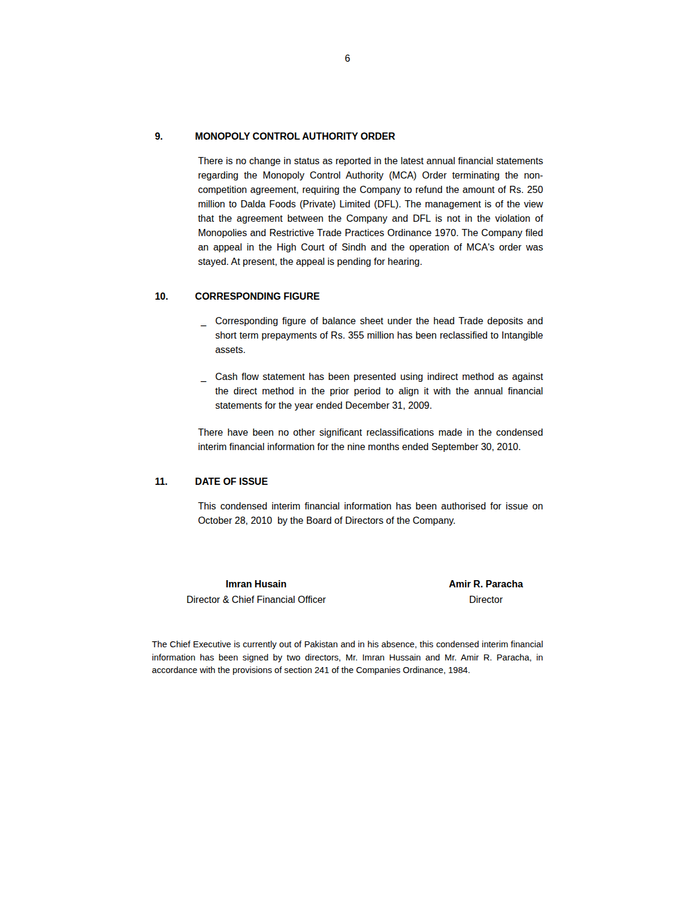6
9.
MONOPOLY CONTROL AUTHORITY ORDER
There is no change in status as reported in the latest annual financial statements regarding the Monopoly Control Authority (MCA) Order terminating the non-competition agreement, requiring the Company to refund the amount of Rs. 250 million to Dalda Foods (Private) Limited (DFL). The management is of the view that the agreement between the Company and DFL is not in the violation of Monopolies and Restrictive Trade Practices Ordinance 1970. The Company filed an appeal in the High Court of Sindh and the operation of MCA's order was stayed. At present, the appeal is pending for hearing.
10.
CORRESPONDING FIGURE
Corresponding figure of balance sheet under the head Trade deposits and short term prepayments of Rs. 355 million has been reclassified to Intangible assets.
Cash flow statement has been presented using indirect method as against the direct method in the prior period to align it with the annual financial statements for the year ended December 31, 2009.
There have been no other significant reclassifications made in the condensed interim financial information for the nine months ended September 30, 2010.
11.
DATE OF ISSUE
This condensed interim financial information has been authorised for issue on October 28, 2010 by the Board of Directors of the Company.
Imran Husain
Director & Chief Financial Officer
Amir R. Paracha
Director
The Chief Executive is currently out of Pakistan and in his absence, this condensed interim financial information has been signed by two directors, Mr. Imran Hussain and Mr. Amir R. Paracha, in accordance with the provisions of section 241 of the Companies Ordinance, 1984.